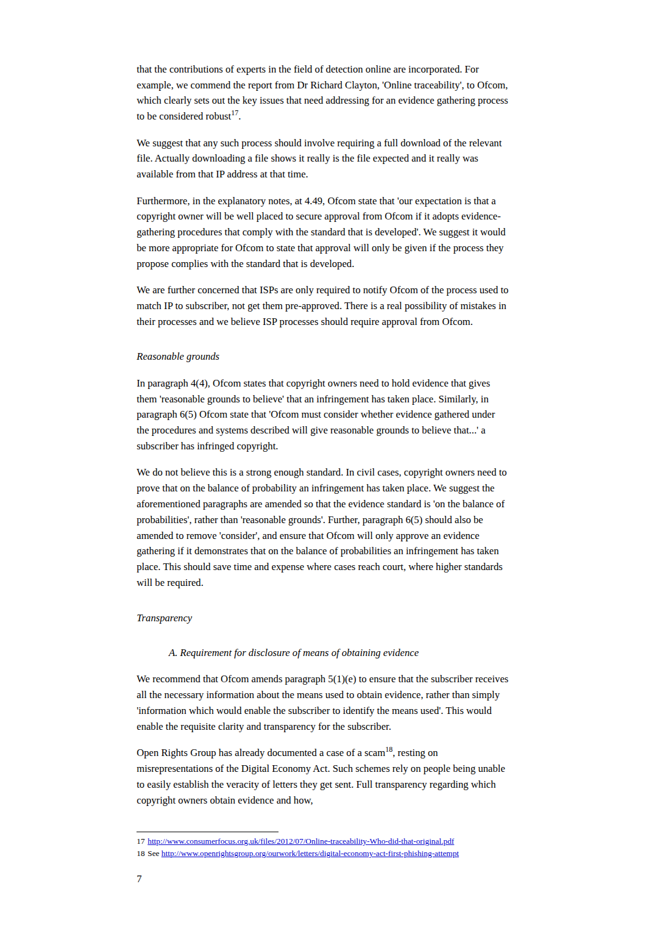that the contributions of experts in the field of detection online are incorporated. For example, we commend the report from Dr Richard Clayton, 'Online traceability', to Ofcom, which clearly sets out the key issues that need addressing for an evidence gathering process to be considered robust17.
We suggest that any such process should involve requiring a full download of the relevant file. Actually downloading a file shows it really is the file expected and it really was available from that IP address at that time.
Furthermore, in the explanatory notes, at 4.49, Ofcom state that 'our expectation is that a copyright owner will be well placed to secure approval from Ofcom if it adopts evidence-gathering procedures that comply with the standard that is developed'. We suggest it would be more appropriate for Ofcom to state that approval will only be given if the process they propose complies with the standard that is developed.
We are further concerned that ISPs are only required to notify Ofcom of the process used to match IP to subscriber, not get them pre-approved. There is a real possibility of mistakes in their processes and we believe ISP processes should require approval from Ofcom.
Reasonable grounds
In paragraph 4(4), Ofcom states that copyright owners need to hold evidence that gives them 'reasonable grounds to believe' that an infringement has taken place. Similarly, in paragraph 6(5) Ofcom state that 'Ofcom must consider whether evidence gathered under the procedures and systems described will give reasonable grounds to believe that...' a subscriber has infringed copyright.
We do not believe this is a strong enough standard. In civil cases, copyright owners need to prove that on the balance of probability an infringement has taken place. We suggest the aforementioned paragraphs are amended so that the evidence standard is 'on the balance of probabilities', rather than 'reasonable grounds'. Further, paragraph 6(5) should also be amended to remove 'consider', and ensure that Ofcom will only approve an evidence gathering if it demonstrates that on the balance of probabilities an infringement has taken place. This should save time and expense where cases reach court, where higher standards will be required.
Transparency
A. Requirement for disclosure of means of obtaining evidence
We recommend that Ofcom amends paragraph 5(1)(e) to ensure that the subscriber receives all the necessary information about the means used to obtain evidence, rather than simply 'information which would enable the subscriber to identify the means used'. This would enable the requisite clarity and transparency for the subscriber.
Open Rights Group has already documented a case of a scam18, resting on misrepresentations of the Digital Economy Act. Such schemes rely on people being unable to easily establish the veracity of letters they get sent. Full transparency regarding which copyright owners obtain evidence and how,
17 http://www.consumerfocus.org.uk/files/2012/07/Online-traceability-Who-did-that-original.pdf
18 See http://www.openrightsgroup.org/ourwork/letters/digital-economy-act-first-phishing-attempt
7